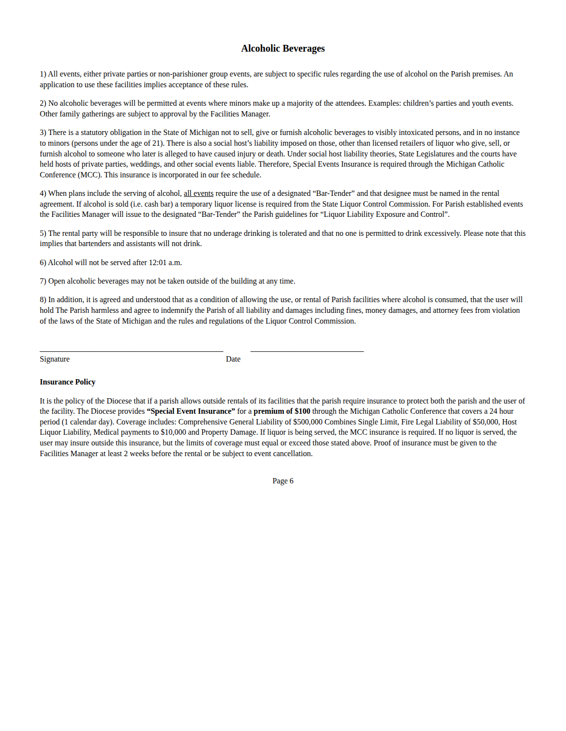Alcoholic Beverages
1) All events, either private parties or non-parishioner group events, are subject to specific rules regarding the use of alcohol on the Parish premises. An application to use these facilities implies acceptance of these rules.
2) No alcoholic beverages will be permitted at events where minors make up a majority of the attendees. Examples: children’s parties and youth events. Other family gatherings are subject to approval by the Facilities Manager.
3) There is a statutory obligation in the State of Michigan not to sell, give or furnish alcoholic beverages to visibly intoxicated persons, and in no instance to minors (persons under the age of 21). There is also a social host’s liability imposed on those, other than licensed retailers of liquor who give, sell, or furnish alcohol to someone who later is alleged to have caused injury or death. Under social host liability theories, State Legislatures and the courts have held hosts of private parties, weddings, and other social events liable. Therefore, Special Events Insurance is required through the Michigan Catholic Conference (MCC). This insurance is incorporated in our fee schedule.
4) When plans include the serving of alcohol, all events require the use of a designated “Bar-Tender” and that designee must be named in the rental agreement. If alcohol is sold (i.e. cash bar) a temporary liquor license is required from the State Liquor Control Commission. For Parish established events the Facilities Manager will issue to the designated “Bar-Tender” the Parish guidelines for “Liquor Liability Exposure and Control”.
5) The rental party will be responsible to insure that no underage drinking is tolerated and that no one is permitted to drink excessively. Please note that this implies that bartenders and assistants will not drink.
6) Alcohol will not be served after 12:01 a.m.
7) Open alcoholic beverages may not be taken outside of the building at any time.
8) In addition, it is agreed and understood that as a condition of allowing the use, or rental of Parish facilities where alcohol is consumed, that the user will hold The Parish harmless and agree to indemnify the Parish of all liability and damages including fines, money damages, and attorney fees from violation of the laws of the State of Michigan and the rules and regulations of the Liquor Control Commission.
_______________________________________________ _____________________________
SignatureDate
Insurance Policy
It is the policy of the Diocese that if a parish allows outside rentals of its facilities that the parish require insurance to protect both the parish and the user of the facility. The Diocese provides “Special Event Insurance” for a premium of $100 through the Michigan Catholic Conference that covers a 24 hour period (1 calendar day). Coverage includes: Comprehensive General Liability of $500,000 Combines Single Limit, Fire Legal Liability of $50,000, Host Liquor Liability, Medical payments to $10,000 and Property Damage. If liquor is being served, the MCC insurance is required. If no liquor is served, the user may insure outside this insurance, but the limits of coverage must equal or exceed those stated above. Proof of insurance must be given to the Facilities Manager at least 2 weeks before the rental or be subject to event cancellation.
Page 6